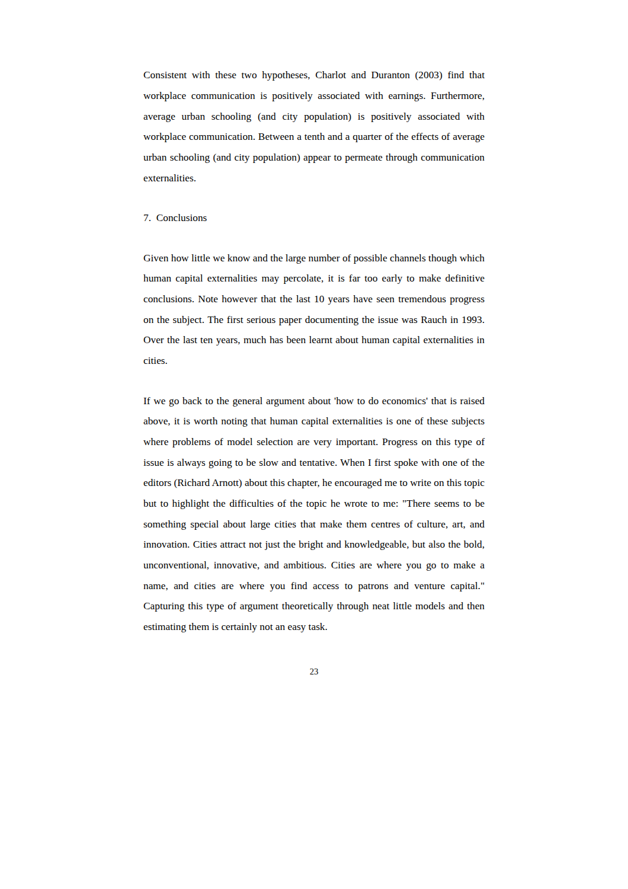Consistent with these two hypotheses, Charlot and Duranton (2003) find that workplace communication is positively associated with earnings. Furthermore, average urban schooling (and city population) is positively associated with workplace communication. Between a tenth and a quarter of the effects of average urban schooling (and city population) appear to permeate through communication externalities.
7. Conclusions
Given how little we know and the large number of possible channels though which human capital externalities may percolate, it is far too early to make definitive conclusions. Note however that the last 10 years have seen tremendous progress on the subject. The first serious paper documenting the issue was Rauch in 1993. Over the last ten years, much has been learnt about human capital externalities in cities.
If we go back to the general argument about 'how to do economics' that is raised above, it is worth noting that human capital externalities is one of these subjects where problems of model selection are very important. Progress on this type of issue is always going to be slow and tentative. When I first spoke with one of the editors (Richard Arnott) about this chapter, he encouraged me to write on this topic but to highlight the difficulties of the topic he wrote to me: "There seems to be something special about large cities that make them centres of culture, art, and innovation. Cities attract not just the bright and knowledgeable, but also the bold, unconventional, innovative, and ambitious. Cities are where you go to make a name, and cities are where you find access to patrons and venture capital." Capturing this type of argument theoretically through neat little models and then estimating them is certainly not an easy task.
23